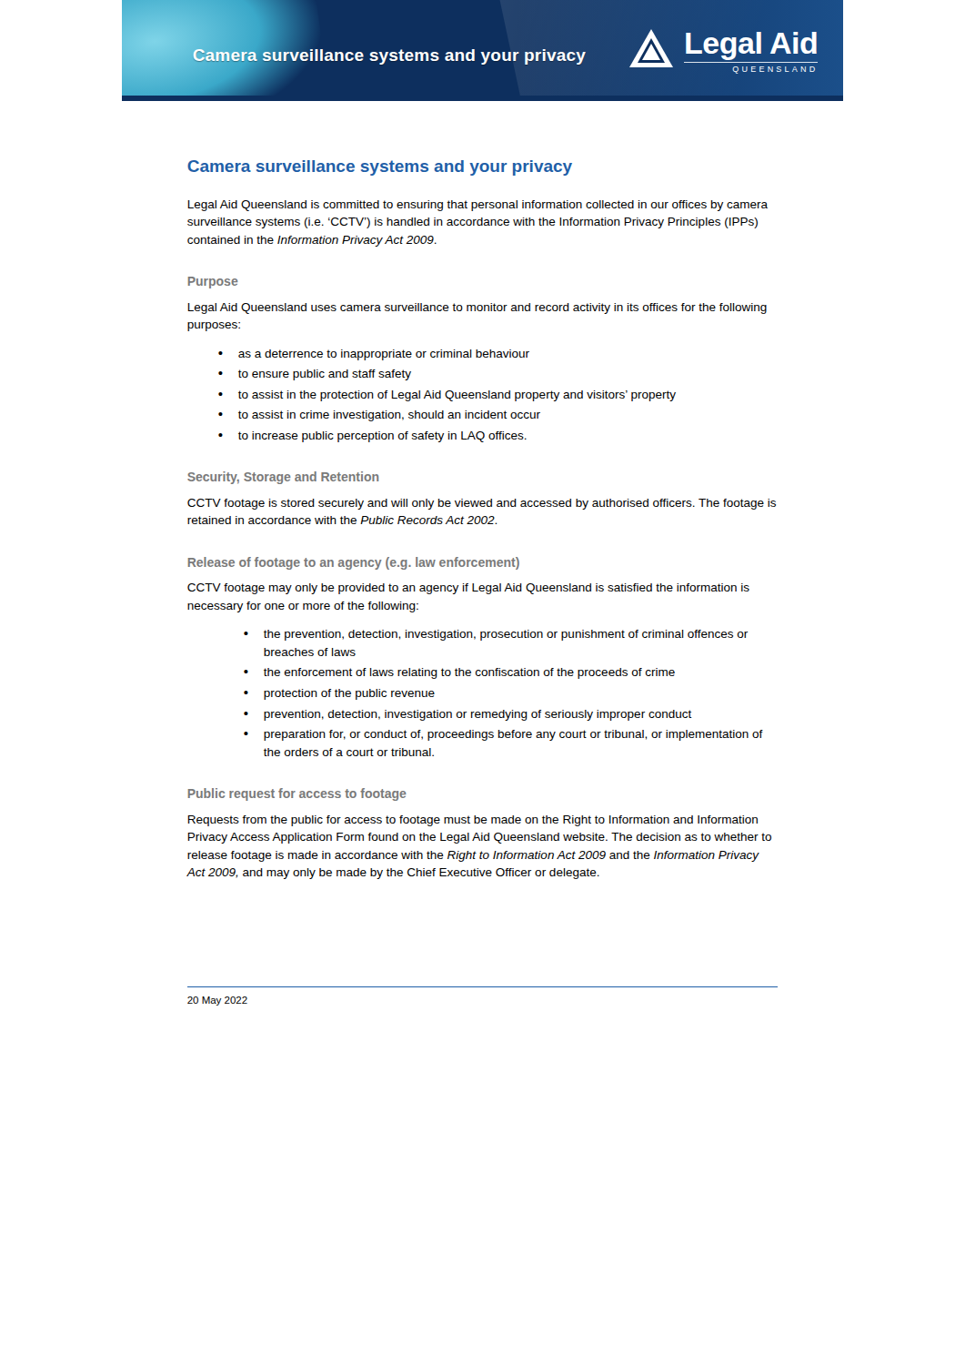Camera surveillance systems and your privacy
Legal Aid
QUEENSLAND
Camera surveillance systems and your privacy
Legal Aid Queensland is committed to ensuring that personal information collected in our offices by camera surveillance systems (i.e. ‘CCTV’) is handled in accordance with the Information Privacy Principles (IPPs) contained in the Information Privacy Act 2009.
Purpose
Legal Aid Queensland uses camera surveillance to monitor and record activity in its offices for the following purposes:
as a deterrence to inappropriate or criminal behaviour
to ensure public and staff safety
to assist in the protection of Legal Aid Queensland property and visitors’ property
to assist in crime investigation, should an incident occur
to increase public perception of safety in LAQ offices.
Security, Storage and Retention
CCTV footage is stored securely and will only be viewed and accessed by authorised officers. The footage is retained in accordance with the Public Records Act 2002.
Release of footage to an agency (e.g. law enforcement)
CCTV footage may only be provided to an agency if Legal Aid Queensland is satisfied the information is necessary for one or more of the following:
the prevention, detection, investigation, prosecution or punishment of criminal offences or breaches of laws
the enforcement of laws relating to the confiscation of the proceeds of crime
protection of the public revenue
prevention, detection, investigation or remedying of seriously improper conduct
preparation for, or conduct of, proceedings before any court or tribunal, or implementation of the orders of a court or tribunal.
Public request for access to footage
Requests from the public for access to footage must be made on the Right to Information and Information Privacy Access Application Form found on the Legal Aid Queensland website. The decision as to whether to release footage is made in accordance with the Right to Information Act 2009 and the Information Privacy Act 2009, and may only be made by the Chief Executive Officer or delegate.
20 May 2022